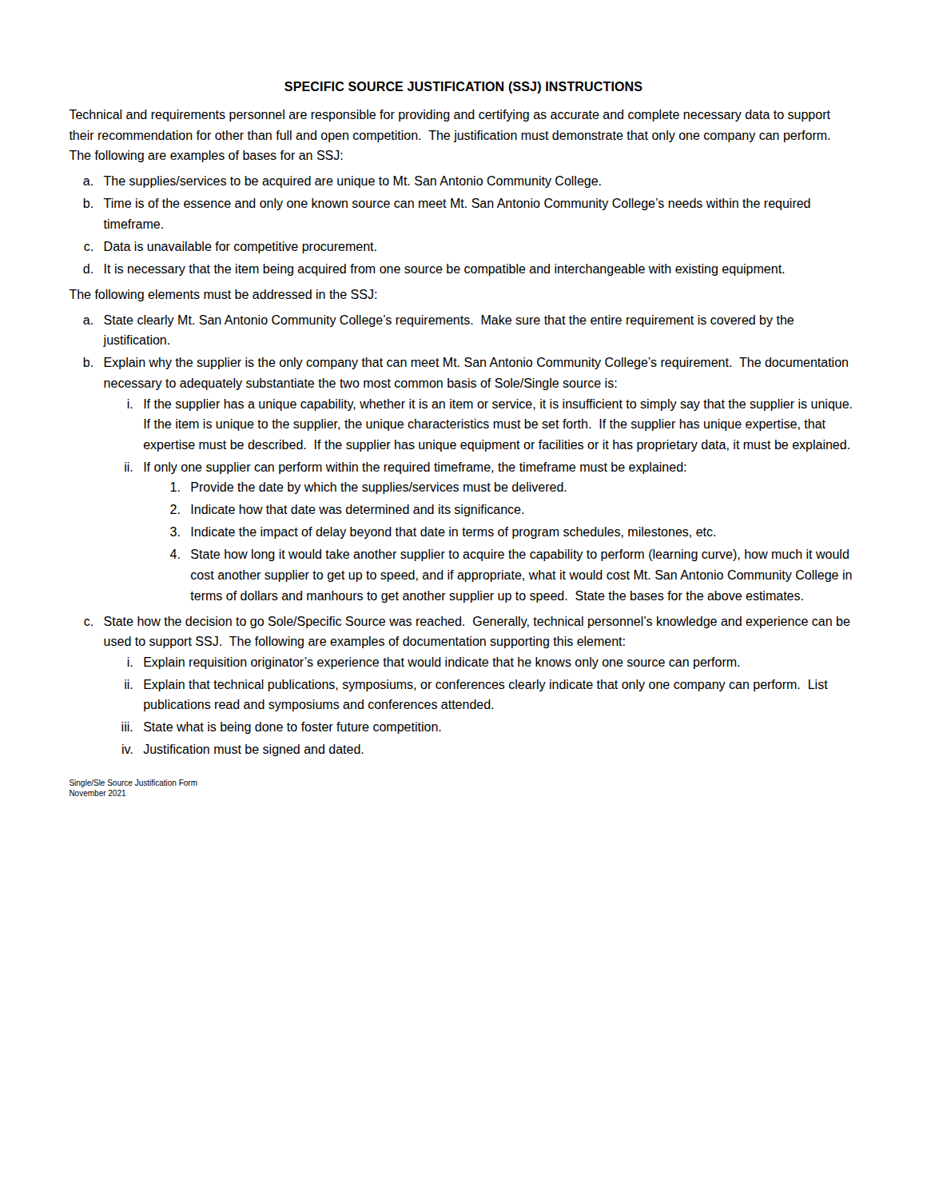SPECIFIC SOURCE JUSTIFICATION (SSJ) INSTRUCTIONS
Technical and requirements personnel are responsible for providing and certifying as accurate and complete necessary data to support their recommendation for other than full and open competition. The justification must demonstrate that only one company can perform. The following are examples of bases for an SSJ:
The supplies/services to be acquired are unique to Mt. San Antonio Community College.
Time is of the essence and only one known source can meet Mt. San Antonio Community College’s needs within the required timeframe.
Data is unavailable for competitive procurement.
It is necessary that the item being acquired from one source be compatible and interchangeable with existing equipment.
The following elements must be addressed in the SSJ:
State clearly Mt. San Antonio Community College’s requirements. Make sure that the entire requirement is covered by the justification.
Explain why the supplier is the only company that can meet Mt. San Antonio Community College’s requirement. The documentation necessary to adequately substantiate the two most common basis of Sole/Single source is:
If the supplier has a unique capability, whether it is an item or service, it is insufficient to simply say that the supplier is unique. If the item is unique to the supplier, the unique characteristics must be set forth. If the supplier has unique expertise, that expertise must be described. If the supplier has unique equipment or facilities or it has proprietary data, it must be explained.
If only one supplier can perform within the required timeframe, the timeframe must be explained:
Provide the date by which the supplies/services must be delivered.
Indicate how that date was determined and its significance.
Indicate the impact of delay beyond that date in terms of program schedules, milestones, etc.
State how long it would take another supplier to acquire the capability to perform (learning curve), how much it would cost another supplier to get up to speed, and if appropriate, what it would cost Mt. San Antonio Community College in terms of dollars and manhours to get another supplier up to speed. State the bases for the above estimates.
State how the decision to go Sole/Specific Source was reached. Generally, technical personnel’s knowledge and experience can be used to support SSJ. The following are examples of documentation supporting this element:
Explain requisition originator’s experience that would indicate that he knows only one source can perform.
Explain that technical publications, symposiums, or conferences clearly indicate that only one company can perform. List publications read and symposiums and conferences attended.
State what is being done to foster future competition.
Justification must be signed and dated.
Single/Sle Source Justification Form
November 2021